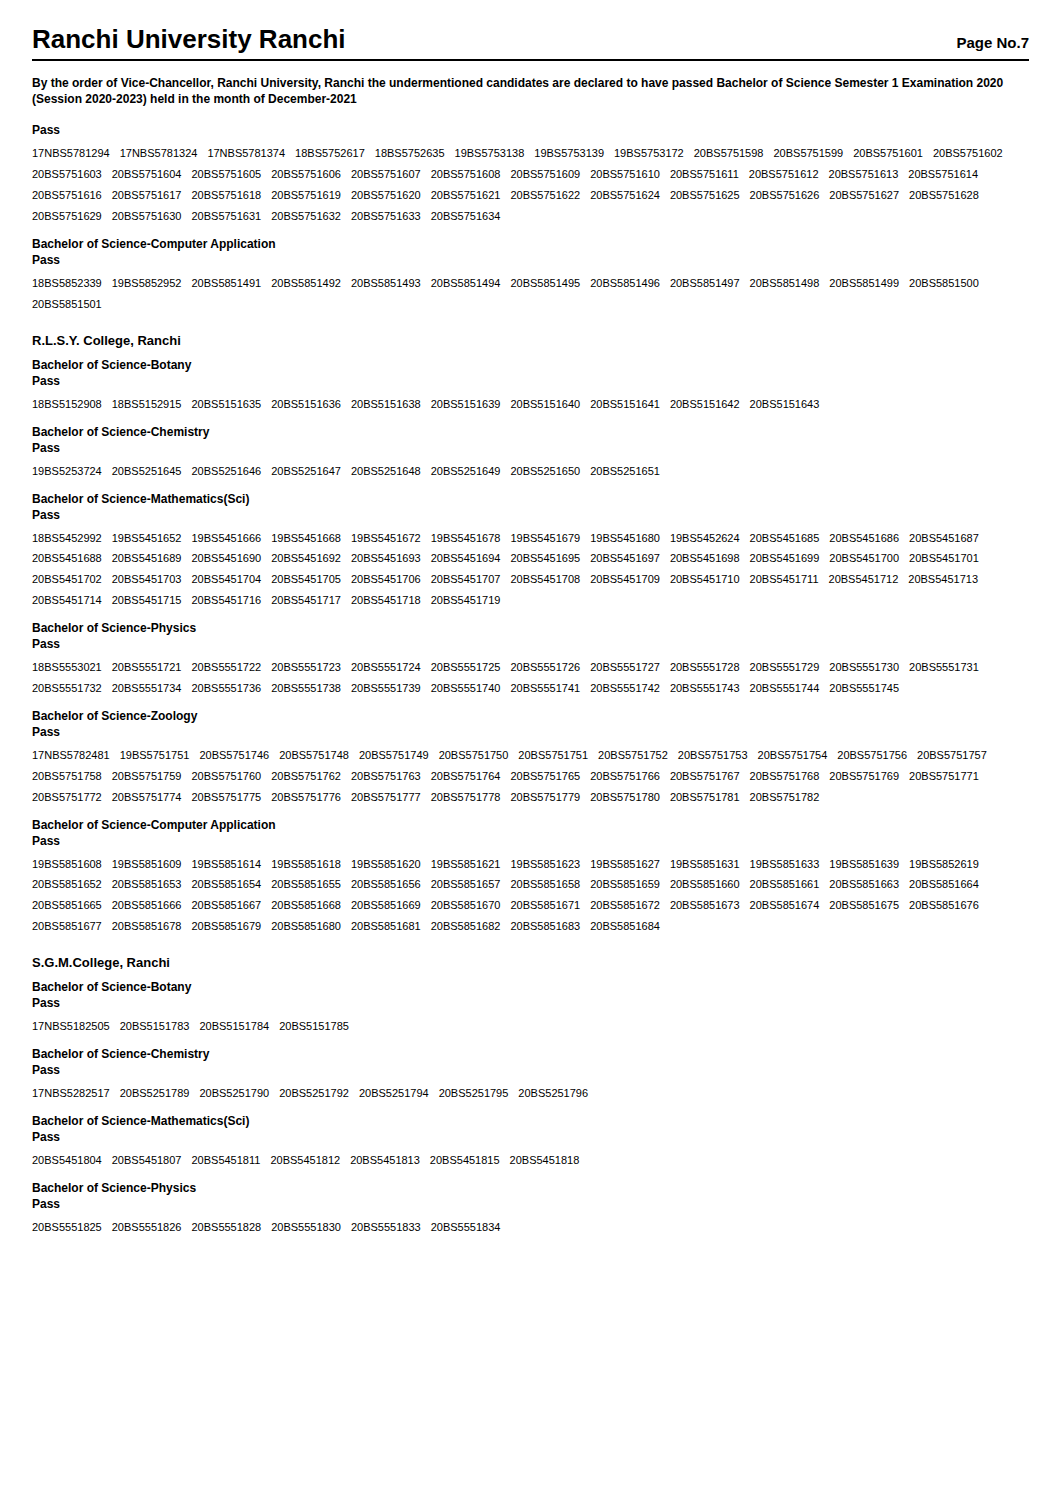Ranchi University Ranchi
Page No.7
By the order of Vice-Chancellor, Ranchi University, Ranchi the undermentioned candidates are declared to have passed Bachelor of Science Semester 1 Examination 2020 (Session 2020-2023) held in the month of December-2021
Pass
17NBS578129417NBS578132417NBS578137418BS575261718BS575263519BS575313819BS575313919BS575317220BS575159820BS575159920BS575160120BS575160220BS575160320BS575160420BS575160520BS575160620BS575160720BS575160820BS575160920BS575161020BS575161120BS575161220BS575161320BS575161420BS575161620BS575161720BS575161820BS575161920BS575162020BS575162120BS575162220BS575162420BS575162520BS575162620BS575162720BS575162820BS575162920BS575163020BS575163120BS575163220BS575163320BS5751634
Bachelor of Science-Computer Application
Pass
18BS585233919BS585295220BS585149120BS585149220BS585149320BS585149420BS585149520BS585149620BS585149720BS585149820BS585149920BS585150020BS5851501
R.L.S.Y. College, Ranchi
Bachelor of Science-Botany
Pass
18BS515290818BS515291520BS515163520BS515163620BS515163820BS515163920BS515164020BS515164120BS515164220BS5151643
Bachelor of Science-Chemistry
Pass
19BS525372420BS525164520BS525164620BS525164720BS525164820BS525164920BS525165020BS5251651
Bachelor of Science-Mathematics(Sci)
Pass
18BS545299219BS545165219BS545166619BS545166819BS545167219BS545167819BS545167919BS545168019BS545262420BS545168520BS545168620BS545168720BS545168820BS545168920BS545169020BS545169220BS545169320BS545169420BS545169520BS545169720BS545169820BS545169920BS545170020BS545170120BS545170220BS545170320BS545170420BS545170520BS545170620BS545170720BS545170820BS545170920BS545171020BS545171120BS545171220BS545171320BS545171420BS545171520BS545171620BS545171720BS545171820BS5451719
Bachelor of Science-Physics
Pass
18BS555302120BS555172120BS555172220BS555172320BS555172420BS555172520BS555172620BS555172720BS555172820BS555172920BS555173020BS555173120BS555173220BS555173420BS555173620BS555173820BS555173920BS555174020BS555174120BS555174220BS555174320BS555174420BS5551745
Bachelor of Science-Zoology
Pass
17NBS578248119BS575175120BS575174620BS575174820BS575174920BS575175020BS575175120BS575175220BS575175320BS575175420BS575175620BS575175720BS575175820BS575175920BS575176020BS575176220BS575176320BS575176420BS575176520BS575176620BS575176720BS575176820BS575176920BS575177120BS575177220BS575177420BS575177520BS575177620BS575177720BS575177820BS575177920BS575178020BS575178120BS5751782
Bachelor of Science-Computer Application
Pass
19BS585160819BS585160919BS585161419BS585161819BS585162019BS585162119BS585162319BS585162719BS585163119BS585163319BS585163919BS585261920BS585165220BS585165320BS585165420BS585165520BS585165620BS585165720BS585165820BS585165920BS585166020BS585166120BS585166320BS585166420BS585166520BS585166620BS585166720BS585166820BS585166920BS585167020BS585167120BS585167220BS585167320BS585167420BS585167520BS585167620BS585167720BS585167820BS585167920BS585168020BS585168120BS585168220BS585168320BS5851684
S.G.M.College, Ranchi
Bachelor of Science-Botany
Pass
17NBS518250520BS515178320BS515178420BS5151785
Bachelor of Science-Chemistry
Pass
17NBS528251720BS525178920BS525179020BS525179220BS525179420BS525179520BS5251796
Bachelor of Science-Mathematics(Sci)
Pass
20BS545180420BS545180720BS545181120BS545181220BS545181320BS545181520BS5451818
Bachelor of Science-Physics
Pass
20BS555182520BS555182620BS555182820BS555183020BS555183320BS5551834